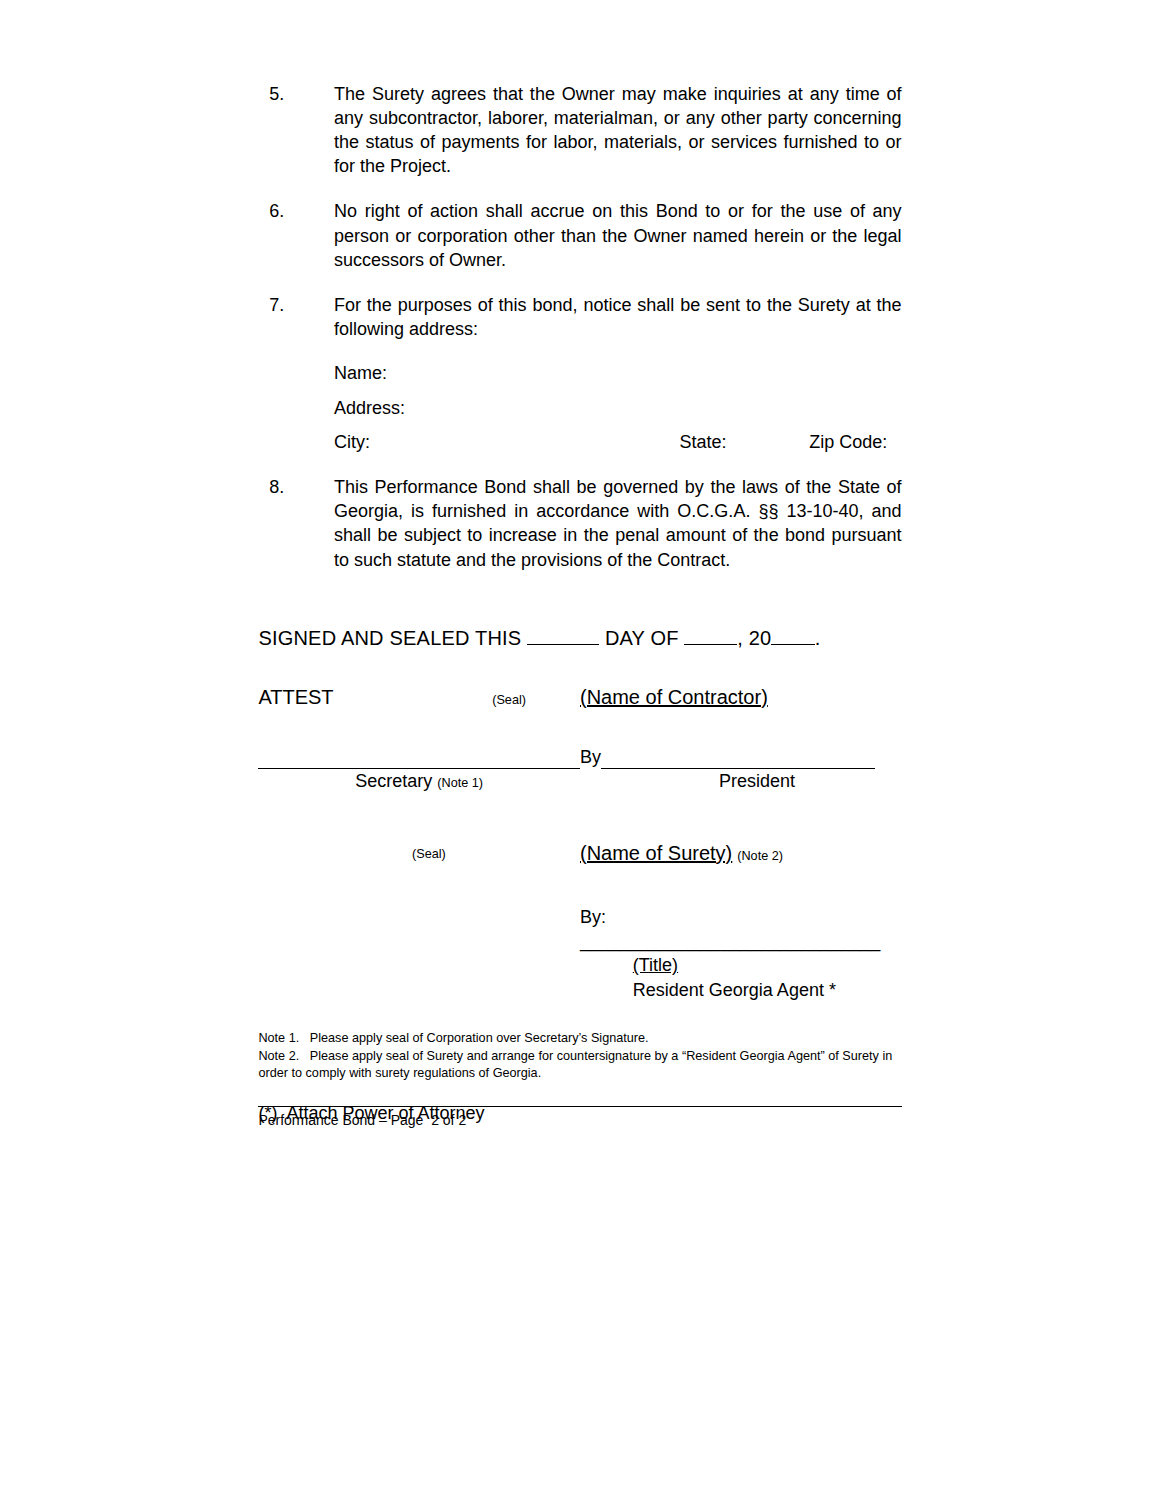5. The Surety agrees that the Owner may make inquiries at any time of any subcontractor, laborer, materialman, or any other party concerning the status of payments for labor, materials, or services furnished to or for the Project.
6. No right of action shall accrue on this Bond to or for the use of any person or corporation other than the Owner named herein or the legal successors of Owner.
7. For the purposes of this bond, notice shall be sent to the Surety at the following address:
Name:
Address:
City: State: Zip Code:
8. This Performance Bond shall be governed by the laws of the State of Georgia, is furnished in accordance with O.C.G.A. §§ 13-10-40, and shall be subject to increase in the penal amount of the bond pursuant to such statute and the provisions of the Contract.
SIGNED AND SEALED THIS DAY OF , 20 .
| ATTEST (Seal) | (Name of Contractor) |
| Secretary (Note 1) | By President |
| (Seal) | (Name of Surety) (Note 2) |
| | By: ______________________________ (Title) Resident Georgia Agent * |
Note 1. Please apply seal of Corporation over Secretary’s Signature.
Note 2. Please apply seal of Surety and arrange for countersignature by a “Resident Georgia Agent” of Surety in order to comply with surety regulations of Georgia.
(*) Attach Power of Attorney
Performance Bond – Page 2 of 2